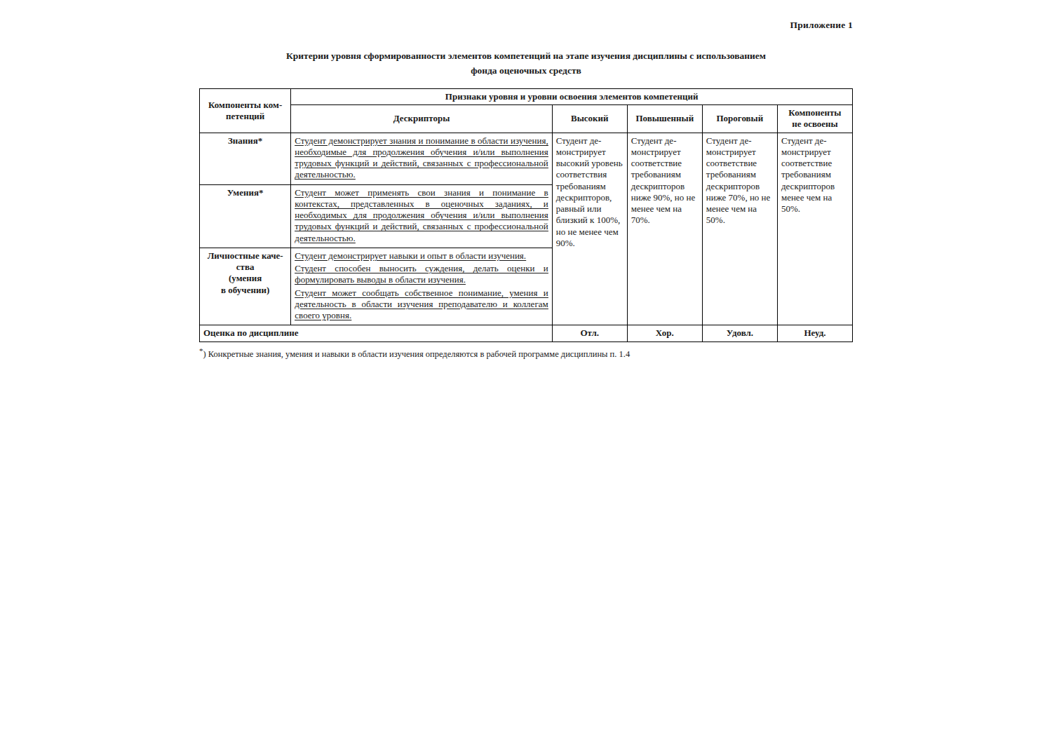Приложение 1
Критерии уровня сформированности элементов компетенций на этапе изучения дисциплины с использованием
фонда оценочных средств
| Компоненты ком­петенций | Признаки уровня и уровни освоения элементов компетенций |
| --- | --- |
| Дескрипторы | Высокий | Повышенный | Пороговый | Компоненты не освоены |
| Знания* | Студент демонстрирует знания и понимание в области изучения, необходимые для продолжения обучения и/или выполнения трудовых функций и действий, связанных с профессиональной деятельностью. | Студент де­монстрирует высокий уро­вень соответ­ствия требова­ниям дескрип­торов, равный или близкий к 100%, но не менее чем 90%. | Студент де­монстрирует соответствие требованиям дескрипторов ниже 90%, но не менее чем на 70%. | Студент де­монстрирует соответствие требованиям дескрипторов ниже 70%, но не менее чем на 50%. | Студент де­монстрирует соответствие требованиям дескрипторов менее чем на 50%. |
| Умения* | Студент может применять свои знания и понимание в контекстах, представленных в оценочных заданиях, и необходимых для продолжения обучения и/или выпол­нения трудовых функций и действий, связанных с про­фессиональной деятельностью. |
| Личностные каче­ства (умения в обучении) | Студент демонстрирует навыки и опыт в области изуче­ния. Студент способен выносить суждения, делать оценки и формулировать выводы в области изучения. Студент может сообщать собственное понимание, уме­ния и деятельность в области изучения преподавателю и коллегам своего уровня. |
| Оценка по дисциплине | Отл. | Хор. | Удовл. | Неуд. |
*) Конкретные знания, умения и навыки в области изучения определяются в рабочей программе дисциплины п. 1.4